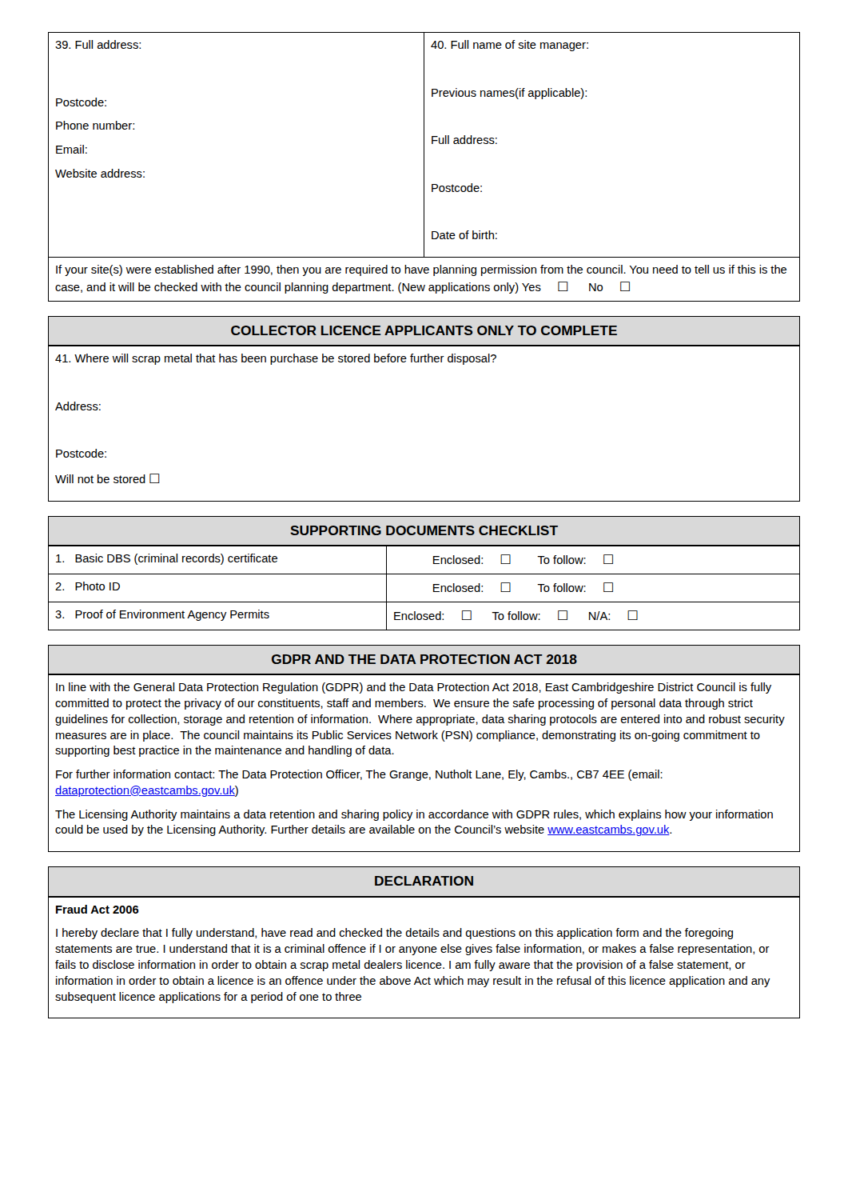| 39. Full address: Postcode: Phone number: Email: Website address: | 40. Full name of site manager: Previous names(if applicable): Full address: Postcode: Date of birth: |
| If your site(s) were established after 1990, then you are required to have planning permission from the council. You need to tell us if this is the case, and it will be checked with the council planning department. (New applications only) Yes ☐ No ☐ |
COLLECTOR LICENCE APPLICANTS ONLY TO COMPLETE
| 41. Where will scrap metal that has been purchase be stored before further disposal? Address: Postcode: Will not be stored ☐ |
SUPPORTING DOCUMENTS CHECKLIST
| 1. Basic DBS (criminal records) certificate | Enclosed: ☐ To follow: ☐ |
| 2. Photo ID | Enclosed: ☐ To follow: ☐ |
| 3. Proof of Environment Agency Permits | Enclosed: ☐ To follow: ☐ N/A: ☐ |
GDPR AND THE DATA PROTECTION ACT 2018
| In line with the General Data Protection Regulation (GDPR) and the Data Protection Act 2018, East Cambridgeshire District Council is fully committed to protect the privacy of our constituents, staff and members. We ensure the safe processing of personal data through strict guidelines for collection, storage and retention of information. Where appropriate, data sharing protocols are entered into and robust security measures are in place. The council maintains its Public Services Network (PSN) compliance, demonstrating its on-going commitment to supporting best practice in the maintenance and handling of data. For further information contact: The Data Protection Officer, The Grange, Nutholt Lane, Ely, Cambs., CB7 4EE (email: dataprotection@eastcambs.gov.uk ) The Licensing Authority maintains a data retention and sharing policy in accordance with GDPR rules, which explains how your information could be used by the Licensing Authority. Further details are available on the Council’s website www.eastcambs.gov.uk . |
DECLARATION
| Fraud Act 2006 I hereby declare that I fully understand, have read and checked the details and questions on this application form and the foregoing statements are true. I understand that it is a criminal offence if I or anyone else gives false information, or makes a false representation, or fails to disclose information in order to obtain a scrap metal dealers licence. I am fully aware that the provision of a false statement, or information in order to obtain a licence is an offence under the above Act which may result in the refusal of this licence application and any subsequent licence applications for a period of one to three |